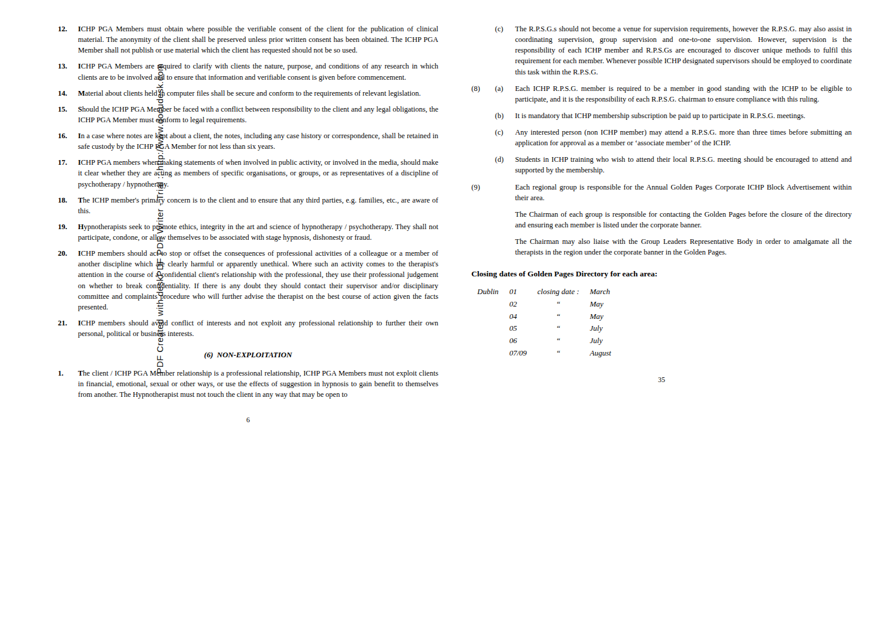PDF Created with deskPDF PDF Writer - Trial :: http://www.docudesk.com
12. ICHP PGA Members must obtain where possible the verifiable consent of the client for the publication of clinical material. The anonymity of the client shall be preserved unless prior written consent has been obtained. The ICHP PGA Member shall not publish or use material which the client has requested should not be so used.
13. ICHP PGA Members are required to clarify with clients the nature, purpose, and conditions of any research in which clients are to be involved and to ensure that information and verifiable consent is given before commencement.
14. Material about clients held in computer files shall be secure and conform to the requirements of relevant legislation.
15. Should the ICHP PGA Member be faced with a conflict between responsibility to the client and any legal obligations, the ICHP PGA Member must conform to legal requirements.
16. In a case where notes are kept about a client, the notes, including any case history or correspondence, shall be retained in safe custody by the ICHP PGA Member for not less than six years.
17. ICHP PGA members when making statements of when involved in public activity, or involved in the media, should make it clear whether they are acting as members of specific organisations, or groups, or as representatives of a discipline of psychotherapy / hypnotherapy.
18. The ICHP member's primary concern is to the client and to ensure that any third parties, e.g. families, etc., are aware of this.
19. Hypnotherapists seek to promote ethics, integrity in the art and science of hypnotherapy / psychotherapy. They shall not participate, condone, or allow themselves to be associated with stage hypnosis, dishonesty or fraud.
20. ICHP members should act to stop or offset the consequences of professional activities of a colleague or a member of another discipline which are clearly harmful or apparently unethical. Where such an activity comes to the therapist's attention in the course of a confidential client's relationship with the professional, they use their professional judgement on whether to break confidentiality. If there is any doubt they should contact their supervisor and/or disciplinary committee and complaints procedure who will further advise the therapist on the best course of action given the facts presented.
21. ICHP members should avoid conflict of interests and not exploit any professional relationship to further their own personal, political or business interests.
(6) NON-EXPLOITATION
1. The client / ICHP PGA Member relationship is a professional relationship, ICHP PGA Members must not exploit clients in financial, emotional, sexual or other ways, or use the effects of suggestion in hypnosis to gain benefit to themselves from another. The Hypnotherapist must not touch the client in any way that may be open to
6
(c)
The R.P.S.G.s should not become a venue for supervision requirements, however the R.P.S.G. may also assist in coordinating supervision, group supervision and one-to-one supervision. However, supervision is the responsibility of each ICHP member and R.P.S.Gs are encouraged to discover unique methods to fulfil this requirement for each member. Whenever possible ICHP designated supervisors should be employed to coordinate this task within the R.P.S.G.
(8)
(a)
Each ICHP R.P.S.G. member is required to be a member in good standing with the ICHP to be eligible to participate, and it is the responsibility of each R.P.S.G. chairman to ensure compliance with this ruling.
(b)
It is mandatory that ICHP membership subscription be paid up to participate in R.P.S.G. meetings.
(c)
Any interested person (non ICHP member) may attend a R.P.S.G. more than three times before submitting an application for approval as a member or ‘associate member’ of the ICHP.
(d)
Students in ICHP training who wish to attend their local R.P.S.G. meeting should be encouraged to attend and supported by the membership.
(9)
Each regional group is responsible for the Annual Golden Pages Corporate ICHP Block Advertisement within their area.
The Chairman of each group is responsible for contacting the Golden Pages before the closure of the directory and ensuring each member is listed under the corporate banner.
The Chairman may also liaise with the Group Leaders Representative Body in order to amalgamate all the therapists in the region under the corporate banner in the Golden Pages.
Closing dates of Golden Pages Directory for each area:
| Dublin | 01 | closing date : | March |
| | 02 | “ | May |
| | 04 | “ | May |
| | 05 | “ | July |
| | 06 | “ | July |
| | 07/09 | “ | August |
35